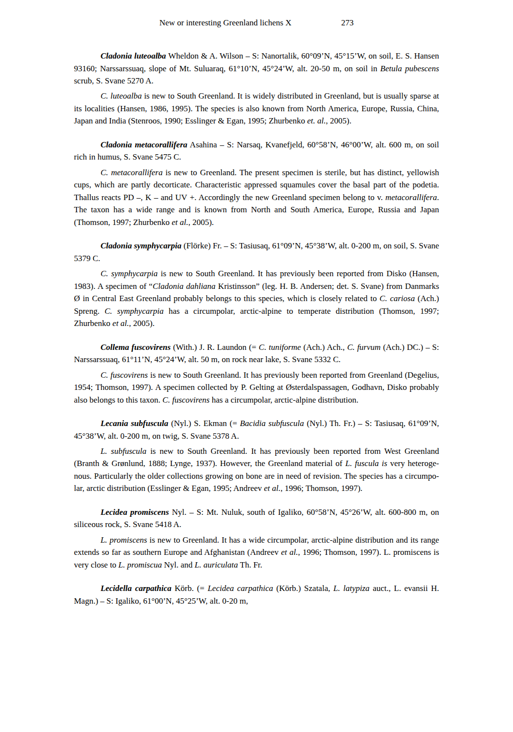New or interesting Greenland lichens X 273
Cladonia luteoalba Wheldon & A. Wilson – S: Nanortalik, 60°09’N, 45°15’W, on soil, E. S. Hansen 93160; Narssarssuaq, slope of Mt. Suluaraq, 61°10’N, 45°24’W, alt. 20-50 m, on soil in Betula pubescens scrub, S. Svane 5270 A.
C. luteoalba is new to South Greenland. It is widely distributed in Greenland, but is usually sparse at its localities (Hansen, 1986, 1995). The species is also known from North America, Europe, Russia, China, Japan and India (Stenroos, 1990; Esslinger & Egan, 1995; Zhurbenko et. al., 2005).
Cladonia metacorallifera Asahina – S: Narsaq, Kvanefjeld, 60°58’N, 46°00’W, alt. 600 m, on soil rich in humus, S. Svane 5475 C.
C. metacorallifera is new to Greenland. The present specimen is sterile, but has distinct, yellowish cups, which are partly decorticate. Characteristic appressed squamules cover the basal part of the podetia. Thallus reacts PD –, K – and UV +. Accordingly the new Greenland specimen belong to v. metacorallifera. The taxon has a wide range and is known from North and South America, Europe, Russia and Japan (Thomson, 1997; Zhurbenko et al., 2005).
Cladonia symphycarpia (Flörke) Fr. – S: Tasiusaq, 61°09’N, 45°38’W, alt. 0-200 m, on soil, S. Svane 5379 C.
C. symphycarpia is new to South Greenland. It has previously been reported from Disko (Hansen, 1983). A specimen of “Cladonia dahliana Kristinsson” (leg. H. B. Andersen; det. S. Svane) from Danmarks Ø in Central East Greenland probably belongs to this species, which is closely related to C. cariosa (Ach.) Spreng. C. symphycarpia has a circumpolar, arctic-alpine to temperate distribution (Thomson, 1997; Zhurbenko et al., 2005).
Collema fuscovirens (With.) J. R. Laundon (= C. tuniforme (Ach.) Ach., C. furvum (Ach.) DC.) – S: Narssarssuaq, 61°11’N, 45°24’W, alt. 50 m, on rock near lake, S. Svane 5332 C.
C. fuscovirens is new to South Greenland. It has previously been reported from Greenland (Degelius, 1954; Thomson, 1997). A specimen collected by P. Gelting at Østerdalspassagen, Godhavn, Disko probably also belongs to this taxon. C. fuscovirens has a circumpolar, arctic-alpine distribution.
Lecania subfuscula (Nyl.) S. Ekman (= Bacidia subfuscula (Nyl.) Th. Fr.) – S: Tasiusaq, 61°09’N, 45°38’W, alt. 0-200 m, on twig, S. Svane 5378 A.
L. subfuscula is new to South Greenland. It has previously been reported from West Greenland (Branth & Grønlund, 1888; Lynge, 1937). However, the Greenland material of L. fuscula is very heterogenous. Particularly the older collections growing on bone are in need of revision. The species has a circumpolar, arctic distribution (Esslinger & Egan, 1995; Andreev et al., 1996; Thomson, 1997).
Lecidea promiscens Nyl. – S: Mt. Nuluk, south of Igaliko, 60°58’N, 45°26’W, alt. 600-800 m, on siliceous rock, S. Svane 5418 A.
L. promiscens is new to Greenland. It has a wide circumpolar, arctic-alpine distribution and its range extends so far as southern Europe and Afghanistan (Andreev et al., 1996; Thomson, 1997). L. promiscens is very close to L. promiscua Nyl. and L. auriculata Th. Fr.
Lecidella carpathica Körb. (= Lecidea carpathica (Körb.) Szatala, L. latypiza auct., L. evansii H. Magn.) – S: Igaliko, 61°00’N, 45°25’W, alt. 0-20 m,